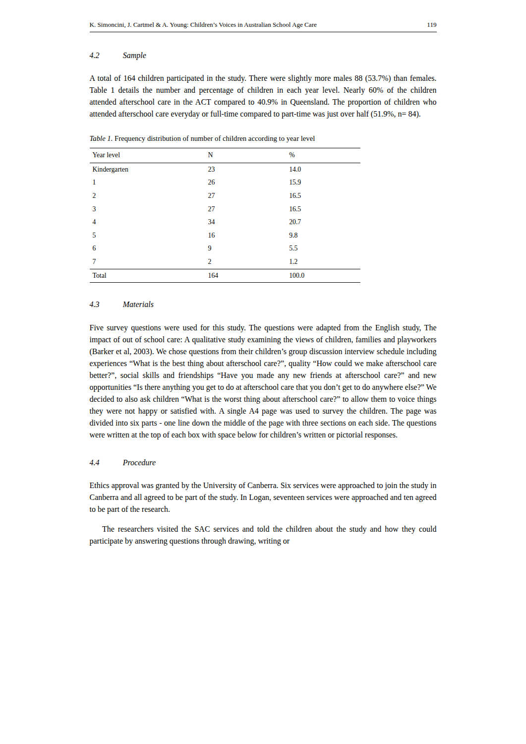K. Simoncini, J. Cartmel & A. Young: Children’s Voices in Australian School Age Care 119
4.2 Sample
A total of 164 children participated in the study. There were slightly more males 88 (53.7%) than females. Table 1 details the number and percentage of children in each year level. Nearly 60% of the children attended afterschool care in the ACT compared to 40.9% in Queensland. The proportion of children who attended afterschool care everyday or full-time compared to part-time was just over half (51.9%, n= 84).
Table 1. Frequency distribution of number of children according to year level
| Year level | N | % |
| --- | --- | --- |
| Kindergarten | 23 | 14.0 |
| 1 | 26 | 15.9 |
| 2 | 27 | 16.5 |
| 3 | 27 | 16.5 |
| 4 | 34 | 20.7 |
| 5 | 16 | 9.8 |
| 6 | 9 | 5.5 |
| 7 | 2 | 1.2 |
| Total | 164 | 100.0 |
4.3 Materials
Five survey questions were used for this study. The questions were adapted from the English study, The impact of out of school care: A qualitative study examining the views of children, families and playworkers (Barker et al, 2003). We chose questions from their children’s group discussion interview schedule including experiences “What is the best thing about afterschool care?”, quality “How could we make afterschool care better?”, social skills and friendships “Have you made any new friends at afterschool care?” and new opportunities “Is there anything you get to do at afterschool care that you don’t get to do anywhere else?” We decided to also ask children “What is the worst thing about afterschool care?” to allow them to voice things they were not happy or satisfied with. A single A4 page was used to survey the children. The page was divided into six parts - one line down the middle of the page with three sections on each side. The questions were written at the top of each box with space below for children’s written or pictorial responses.
4.4 Procedure
Ethics approval was granted by the University of Canberra. Six services were approached to join the study in Canberra and all agreed to be part of the study. In Logan, seventeen services were approached and ten agreed to be part of the research.
The researchers visited the SAC services and told the children about the study and how they could participate by answering questions through drawing, writing or